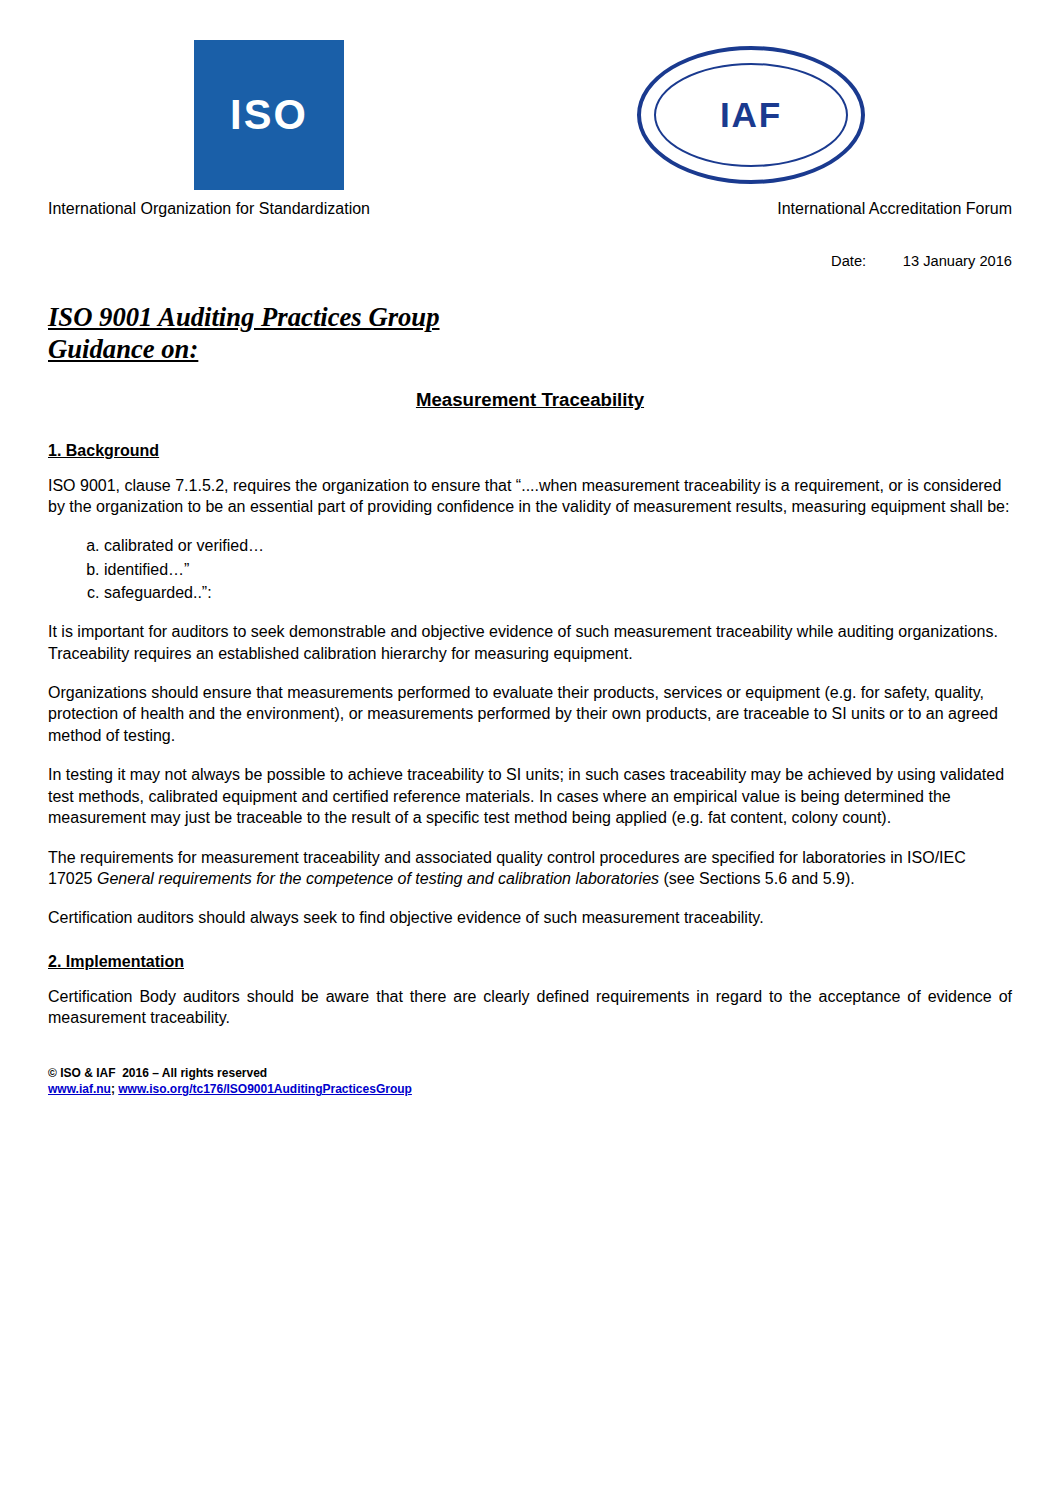ISO
IAF
International Organization for Standardization International Accreditation Forum
Date: 13 January 2016
ISO 9001 Auditing Practices Group
Guidance on:
Measurement Traceability
1. Background
ISO 9001, clause 7.1.5.2, requires the organization to ensure that “....when measurement traceability is a requirement, or is considered by the organization to be an essential part of providing confidence in the validity of measurement results, measuring equipment shall be:
calibrated or verified…
identified…”
safeguarded..”:
It is important for auditors to seek demonstrable and objective evidence of such measurement traceability while auditing organizations. Traceability requires an established calibration hierarchy for measuring equipment.
Organizations should ensure that measurements performed to evaluate their products, services or equipment (e.g. for safety, quality, protection of health and the environment), or measurements performed by their own products, are traceable to SI units or to an agreed method of testing.
In testing it may not always be possible to achieve traceability to SI units; in such cases traceability may be achieved by using validated test methods, calibrated equipment and certified reference materials. In cases where an empirical value is being determined the measurement may just be traceable to the result of a specific test method being applied (e.g. fat content, colony count).
The requirements for measurement traceability and associated quality control procedures are specified for laboratories in ISO/IEC 17025 General requirements for the competence of testing and calibration laboratories (see Sections 5.6 and 5.9).
Certification auditors should always seek to find objective evidence of such measurement traceability.
2. Implementation
Certification Body auditors should be aware that there are clearly defined requirements in regard to the acceptance of evidence of measurement traceability.
© ISO & IAF 2016 – All rights reserved
www.iaf.nu; www.iso.org/tc176/ISO9001AuditingPracticesGroup